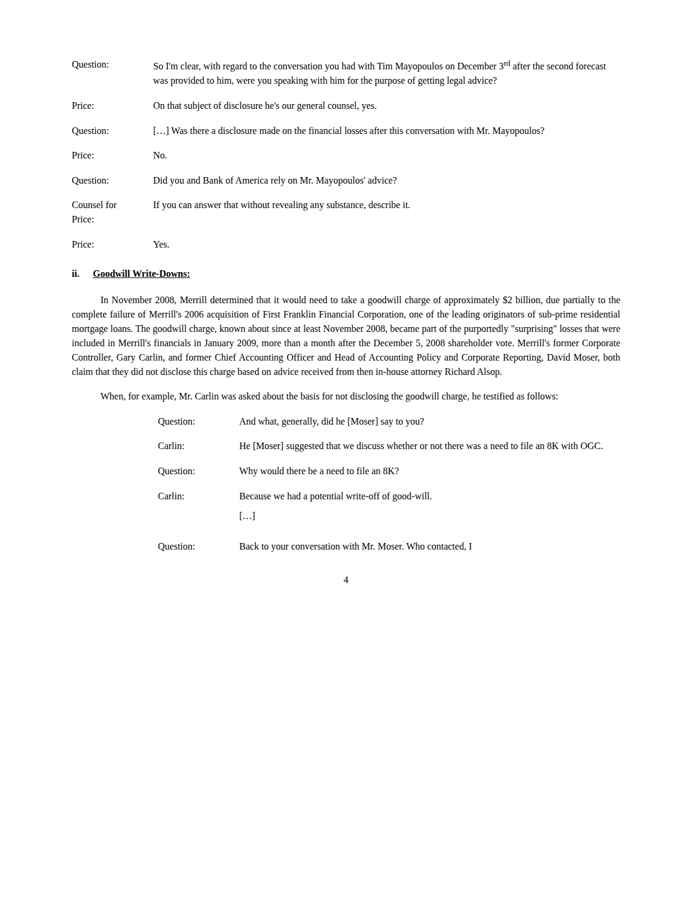Question:
So I'm clear, with regard to the conversation you had with Tim Mayopoulos on December 3rd after the second forecast was provided to him, were you speaking with him for the purpose of getting legal advice?
Price:
On that subject of disclosure he's our general counsel, yes.
Question:
[…] Was there a disclosure made on the financial losses after this conversation with Mr. Mayopoulos?
Price:
No.
Question:
Did you and Bank of America rely on Mr. Mayopoulos' advice?
Counsel for
Price:
If you can answer that without revealing any substance, describe it.
Price:
Yes.
ii. Goodwill Write-Downs:
In November 2008, Merrill determined that it would need to take a goodwill charge of approximately $2 billion, due partially to the complete failure of Merrill's 2006 acquisition of First Franklin Financial Corporation, one of the leading originators of sub-prime residential mortgage loans. The goodwill charge, known about since at least November 2008, became part of the purportedly "surprising" losses that were included in Merrill's financials in January 2009, more than a month after the December 5, 2008 shareholder vote. Merrill's former Corporate Controller, Gary Carlin, and former Chief Accounting Officer and Head of Accounting Policy and Corporate Reporting, David Moser, both claim that they did not disclose this charge based on advice received from then in-house attorney Richard Alsop.
When, for example, Mr. Carlin was asked about the basis for not disclosing the goodwill charge, he testified as follows:
Question:
And what, generally, did he [Moser] say to you?
Carlin:
He [Moser] suggested that we discuss whether or not there was a need to file an 8K with OGC.
Question:
Why would there be a need to file an 8K?
Carlin:
Because we had a potential write-off of good-will.
[…]
Question:
Back to your conversation with Mr. Moser. Who contacted, I
4